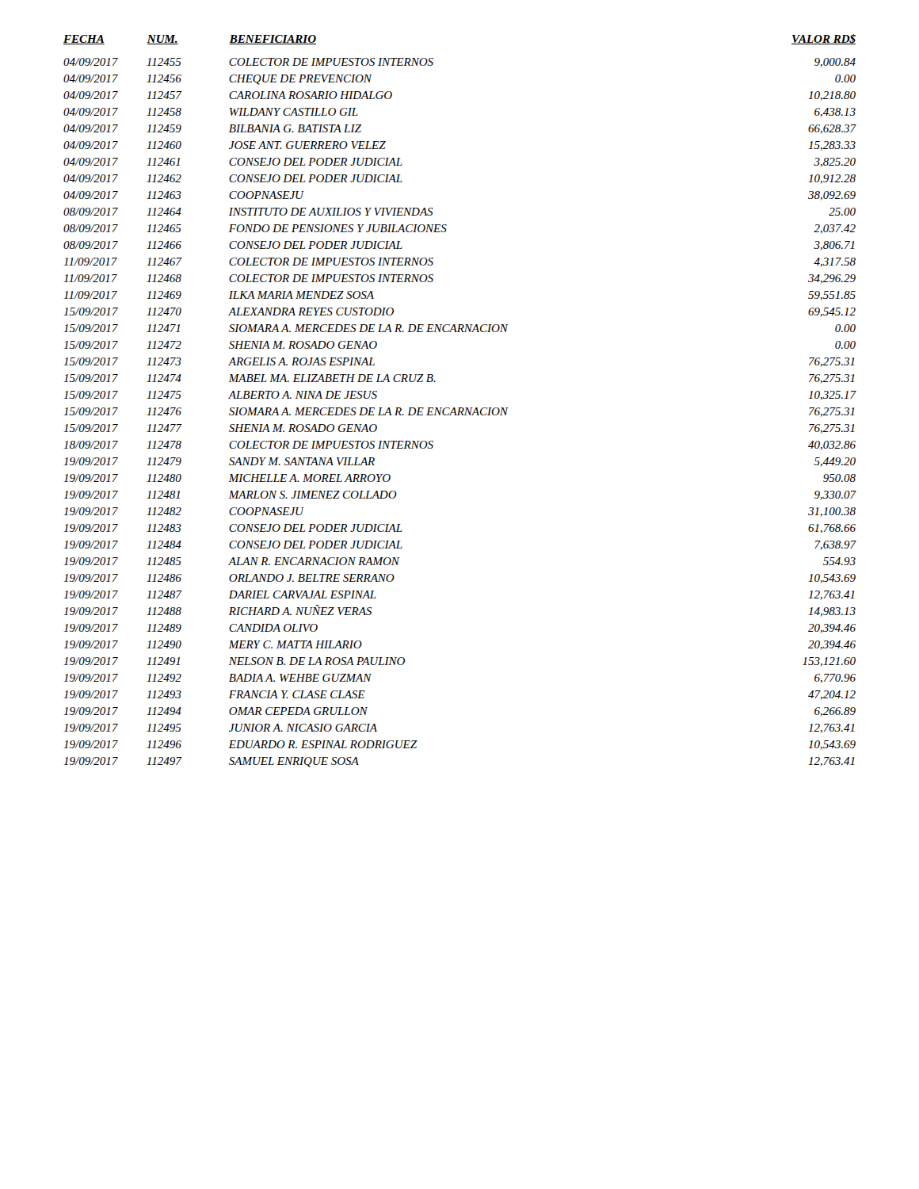| FECHA | NUM. | BENEFICIARIO | VALOR RD$ |
| --- | --- | --- | --- |
| 04/09/2017 | 112455 | COLECTOR DE IMPUESTOS INTERNOS | 9,000.84 |
| 04/09/2017 | 112456 | CHEQUE DE PREVENCION | 0.00 |
| 04/09/2017 | 112457 | CAROLINA ROSARIO HIDALGO | 10,218.80 |
| 04/09/2017 | 112458 | WILDANY CASTILLO GIL | 6,438.13 |
| 04/09/2017 | 112459 | BILBANIA G. BATISTA LIZ | 66,628.37 |
| 04/09/2017 | 112460 | JOSE ANT. GUERRERO VELEZ | 15,283.33 |
| 04/09/2017 | 112461 | CONSEJO DEL PODER JUDICIAL | 3,825.20 |
| 04/09/2017 | 112462 | CONSEJO DEL PODER JUDICIAL | 10,912.28 |
| 04/09/2017 | 112463 | COOPNASEJU | 38,092.69 |
| 08/09/2017 | 112464 | INSTITUTO DE AUXILIOS Y VIVIENDAS | 25.00 |
| 08/09/2017 | 112465 | FONDO DE PENSIONES Y JUBILACIONES | 2,037.42 |
| 08/09/2017 | 112466 | CONSEJO DEL PODER JUDICIAL | 3,806.71 |
| 11/09/2017 | 112467 | COLECTOR DE IMPUESTOS INTERNOS | 4,317.58 |
| 11/09/2017 | 112468 | COLECTOR DE IMPUESTOS INTERNOS | 34,296.29 |
| 11/09/2017 | 112469 | ILKA MARIA MENDEZ SOSA | 59,551.85 |
| 15/09/2017 | 112470 | ALEXANDRA REYES CUSTODIO | 69,545.12 |
| 15/09/2017 | 112471 | SIOMARA A. MERCEDES DE LA R. DE ENCARNACION | 0.00 |
| 15/09/2017 | 112472 | SHENIA M. ROSADO GENAO | 0.00 |
| 15/09/2017 | 112473 | ARGELIS A. ROJAS ESPINAL | 76,275.31 |
| 15/09/2017 | 112474 | MABEL MA. ELIZABETH DE LA CRUZ B. | 76,275.31 |
| 15/09/2017 | 112475 | ALBERTO A. NINA DE JESUS | 10,325.17 |
| 15/09/2017 | 112476 | SIOMARA A. MERCEDES DE LA R. DE ENCARNACION | 76,275.31 |
| 15/09/2017 | 112477 | SHENIA M. ROSADO GENAO | 76,275.31 |
| 18/09/2017 | 112478 | COLECTOR DE IMPUESTOS INTERNOS | 40,032.86 |
| 19/09/2017 | 112479 | SANDY M. SANTANA VILLAR | 5,449.20 |
| 19/09/2017 | 112480 | MICHELLE A. MOREL ARROYO | 950.08 |
| 19/09/2017 | 112481 | MARLON S. JIMENEZ COLLADO | 9,330.07 |
| 19/09/2017 | 112482 | COOPNASEJU | 31,100.38 |
| 19/09/2017 | 112483 | CONSEJO DEL PODER JUDICIAL | 61,768.66 |
| 19/09/2017 | 112484 | CONSEJO DEL PODER JUDICIAL | 7,638.97 |
| 19/09/2017 | 112485 | ALAN R. ENCARNACION RAMON | 554.93 |
| 19/09/2017 | 112486 | ORLANDO J. BELTRE SERRANO | 10,543.69 |
| 19/09/2017 | 112487 | DARIEL CARVAJAL ESPINAL | 12,763.41 |
| 19/09/2017 | 112488 | RICHARD A. NUÑEZ VERAS | 14,983.13 |
| 19/09/2017 | 112489 | CANDIDA OLIVO | 20,394.46 |
| 19/09/2017 | 112490 | MERY C. MATTA HILARIO | 20,394.46 |
| 19/09/2017 | 112491 | NELSON B. DE LA ROSA PAULINO | 153,121.60 |
| 19/09/2017 | 112492 | BADIA A. WEHBE GUZMAN | 6,770.96 |
| 19/09/2017 | 112493 | FRANCIA Y. CLASE CLASE | 47,204.12 |
| 19/09/2017 | 112494 | OMAR CEPEDA GRULLON | 6,266.89 |
| 19/09/2017 | 112495 | JUNIOR A. NICASIO GARCIA | 12,763.41 |
| 19/09/2017 | 112496 | EDUARDO R. ESPINAL RODRIGUEZ | 10,543.69 |
| 19/09/2017 | 112497 | SAMUEL ENRIQUE SOSA | 12,763.41 |